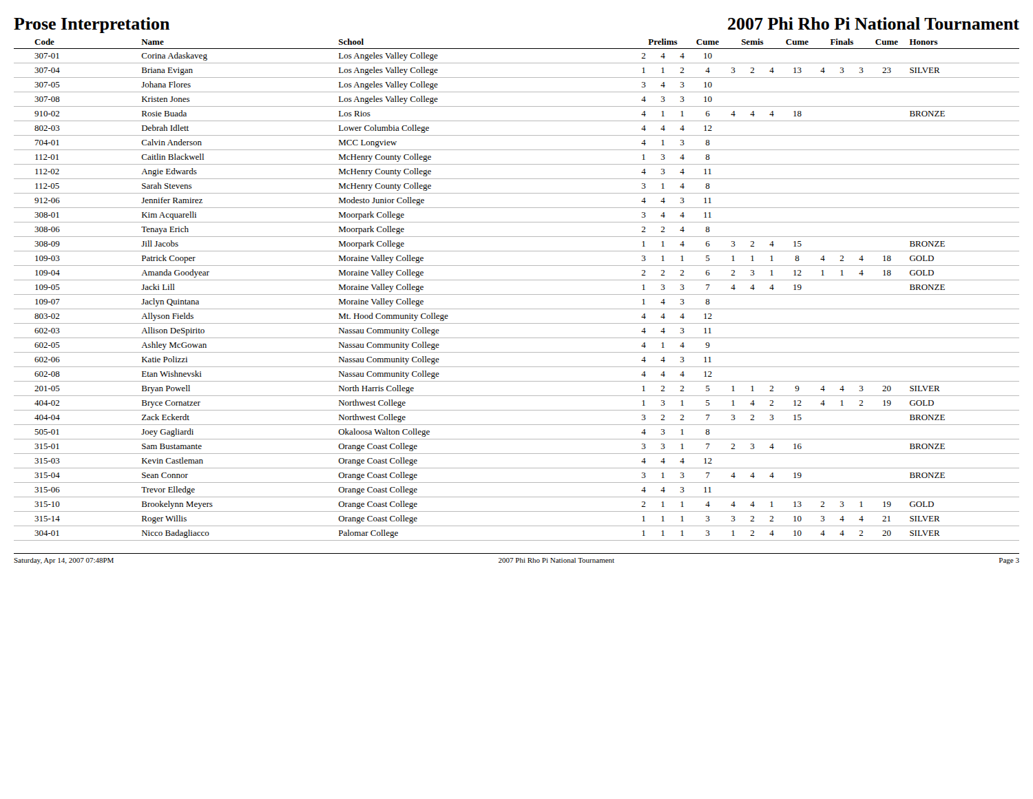Prose Interpretation 2007 Phi Rho Pi National Tournament
| Code | Name | School | Prelims | Cume | Semis | Cume | Finals | Cume | Honors |
| --- | --- | --- | --- | --- | --- | --- | --- | --- | --- |
| 307-01 | Corina Adaskaveg | Los Angeles Valley College | 2 | 4 | 4 | 10 | | | | | | | | | |
| 307-04 | Briana Evigan | Los Angeles Valley College | 1 | 1 | 2 | 4 | 3 | 2 | 4 | 13 | 4 | 3 | 3 | 23 | SILVER |
| 307-05 | Johana Flores | Los Angeles Valley College | 3 | 4 | 3 | 10 | | | | | | | | | |
| 307-08 | Kristen Jones | Los Angeles Valley College | 4 | 3 | 3 | 10 | | | | | | | | | |
| 910-02 | Rosie Buada | Los Rios | 4 | 1 | 1 | 6 | 4 | 4 | 4 | 18 | | | | | BRONZE |
| 802-03 | Debrah Idlett | Lower Columbia College | 4 | 4 | 4 | 12 | | | | | | | | | |
| 704-01 | Calvin Anderson | MCC Longview | 4 | 1 | 3 | 8 | | | | | | | | | |
| 112-01 | Caitlin Blackwell | McHenry County College | 1 | 3 | 4 | 8 | | | | | | | | | |
| 112-02 | Angie Edwards | McHenry County College | 4 | 3 | 4 | 11 | | | | | | | | | |
| 112-05 | Sarah Stevens | McHenry County College | 3 | 1 | 4 | 8 | | | | | | | | | |
| 912-06 | Jennifer Ramirez | Modesto Junior College | 4 | 4 | 3 | 11 | | | | | | | | | |
| 308-01 | Kim Acquarelli | Moorpark College | 3 | 4 | 4 | 11 | | | | | | | | | |
| 308-06 | Tenaya Erich | Moorpark College | 2 | 2 | 4 | 8 | | | | | | | | | |
| 308-09 | Jill Jacobs | Moorpark College | 1 | 1 | 4 | 6 | 3 | 2 | 4 | 15 | | | | | BRONZE |
| 109-03 | Patrick Cooper | Moraine Valley College | 3 | 1 | 1 | 5 | 1 | 1 | 1 | 8 | 4 | 2 | 4 | 18 | GOLD |
| 109-04 | Amanda Goodyear | Moraine Valley College | 2 | 2 | 2 | 6 | 2 | 3 | 1 | 12 | 1 | 1 | 4 | 18 | GOLD |
| 109-05 | Jacki Lill | Moraine Valley College | 1 | 3 | 3 | 7 | 4 | 4 | 4 | 19 | | | | | BRONZE |
| 109-07 | Jaclyn Quintana | Moraine Valley College | 1 | 4 | 3 | 8 | | | | | | | | | |
| 803-02 | Allyson Fields | Mt. Hood Community College | 4 | 4 | 4 | 12 | | | | | | | | | |
| 602-03 | Allison DeSpirito | Nassau Community College | 4 | 4 | 3 | 11 | | | | | | | | | |
| 602-05 | Ashley McGowan | Nassau Community College | 4 | 1 | 4 | 9 | | | | | | | | | |
| 602-06 | Katie Polizzi | Nassau Community College | 4 | 4 | 3 | 11 | | | | | | | | | |
| 602-08 | Etan Wishnevski | Nassau Community College | 4 | 4 | 4 | 12 | | | | | | | | | |
| 201-05 | Bryan Powell | North Harris College | 1 | 2 | 2 | 5 | 1 | 1 | 2 | 9 | 4 | 4 | 3 | 20 | SILVER |
| 404-02 | Bryce Cornatzer | Northwest College | 1 | 3 | 1 | 5 | 1 | 4 | 2 | 12 | 4 | 1 | 2 | 19 | GOLD |
| 404-04 | Zack Eckerdt | Northwest College | 3 | 2 | 2 | 7 | 3 | 2 | 3 | 15 | | | | | BRONZE |
| 505-01 | Joey Gagliardi | Okaloosa Walton College | 4 | 3 | 1 | 8 | | | | | | | | | |
| 315-01 | Sam Bustamante | Orange Coast College | 3 | 3 | 1 | 7 | 2 | 3 | 4 | 16 | | | | | BRONZE |
| 315-03 | Kevin Castleman | Orange Coast College | 4 | 4 | 4 | 12 | | | | | | | | | |
| 315-04 | Sean Connor | Orange Coast College | 3 | 1 | 3 | 7 | 4 | 4 | 4 | 19 | | | | | BRONZE |
| 315-06 | Trevor Elledge | Orange Coast College | 4 | 4 | 3 | 11 | | | | | | | | | |
| 315-10 | Brookelynn Meyers | Orange Coast College | 2 | 1 | 1 | 4 | 4 | 4 | 1 | 13 | 2 | 3 | 1 | 19 | GOLD |
| 315-14 | Roger Willis | Orange Coast College | 1 | 1 | 1 | 3 | 3 | 2 | 2 | 10 | 3 | 4 | 4 | 21 | SILVER |
| 304-01 | Nicco Badagliacco | Palomar College | 1 | 1 | 1 | 3 | 1 | 2 | 4 | 10 | 4 | 4 | 2 | 20 | SILVER |
Saturday, Apr 14, 2007 07:48PM 2007 Phi Rho Pi National Tournament Page 3